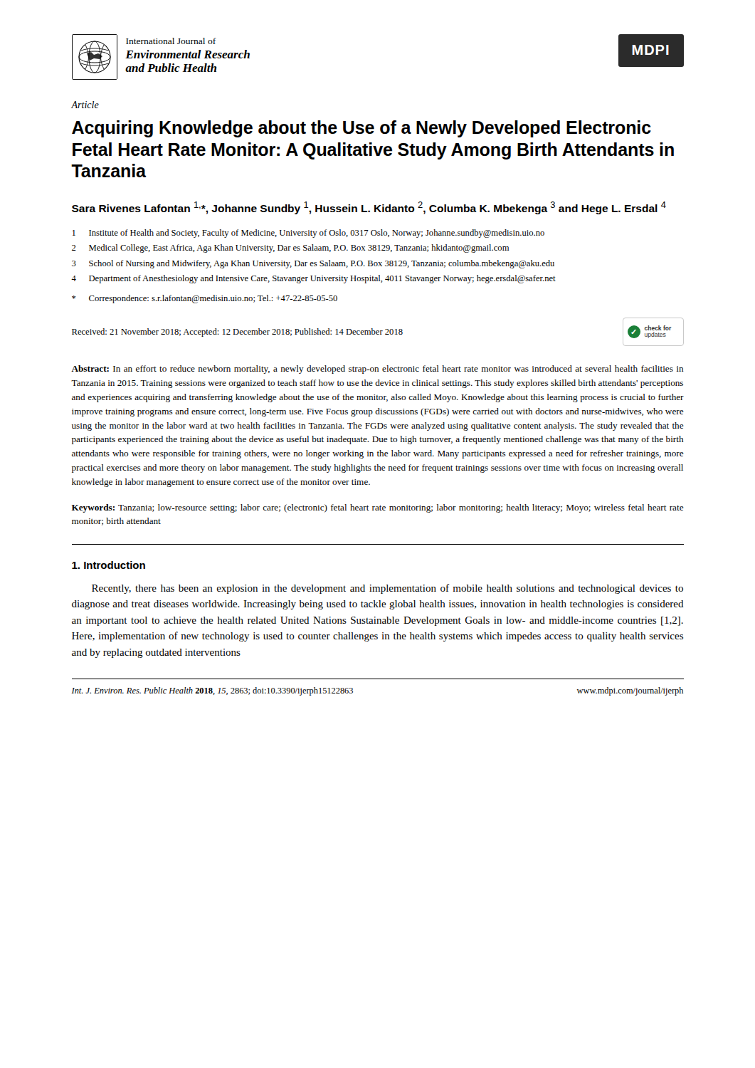International Journal of Environmental Research
and Public Health
MDPI
Article
Acquiring Knowledge about the Use of a Newly Developed Electronic Fetal Heart Rate Monitor: A Qualitative Study Among Birth Attendants in Tanzania
Sara Rivenes Lafontan 1,*, Johanne Sundby 1, Hussein L. Kidanto 2, Columba K. Mbekenga 3 and Hege L. Ersdal 4
1 Institute of Health and Society, Faculty of Medicine, University of Oslo, 0317 Oslo, Norway; Johanne.sundby@medisin.uio.no
2 Medical College, East Africa, Aga Khan University, Dar es Salaam, P.O. Box 38129, Tanzania; hkidanto@gmail.com
3 School of Nursing and Midwifery, Aga Khan University, Dar es Salaam, P.O. Box 38129, Tanzania; columba.mbekenga@aku.edu
4 Department of Anesthesiology and Intensive Care, Stavanger University Hospital, 4011 Stavanger Norway; hege.ersdal@safer.net
* Correspondence: s.r.lafontan@medisin.uio.no; Tel.: +47-22-85-05-50
Received: 21 November 2018; Accepted: 12 December 2018; Published: 14 December 2018
✓
check forupdates
Abstract: In an effort to reduce newborn mortality, a newly developed strap-on electronic fetal heart rate monitor was introduced at several health facilities in Tanzania in 2015. Training sessions were organized to teach staff how to use the device in clinical settings. This study explores skilled birth attendants' perceptions and experiences acquiring and transferring knowledge about the use of the monitor, also called Moyo. Knowledge about this learning process is crucial to further improve training programs and ensure correct, long-term use. Five Focus group discussions (FGDs) were carried out with doctors and nurse-midwives, who were using the monitor in the labor ward at two health facilities in Tanzania. The FGDs were analyzed using qualitative content analysis. The study revealed that the participants experienced the training about the device as useful but inadequate. Due to high turnover, a frequently mentioned challenge was that many of the birth attendants who were responsible for training others, were no longer working in the labor ward. Many participants expressed a need for refresher trainings, more practical exercises and more theory on labor management. The study highlights the need for frequent trainings sessions over time with focus on increasing overall knowledge in labor management to ensure correct use of the monitor over time.
Keywords: Tanzania; low-resource setting; labor care; (electronic) fetal heart rate monitoring; labor monitoring; health literacy; Moyo; wireless fetal heart rate monitor; birth attendant
1. Introduction
Recently, there has been an explosion in the development and implementation of mobile health solutions and technological devices to diagnose and treat diseases worldwide. Increasingly being used to tackle global health issues, innovation in health technologies is considered an important tool to achieve the health related United Nations Sustainable Development Goals in low- and middle-income countries [1,2]. Here, implementation of new technology is used to counter challenges in the health systems which impedes access to quality health services and by replacing outdated interventions
Int. J. Environ. Res. Public Health 2018, 15, 2863; doi:10.3390/ijerph15122863
www.mdpi.com/journal/ijerph